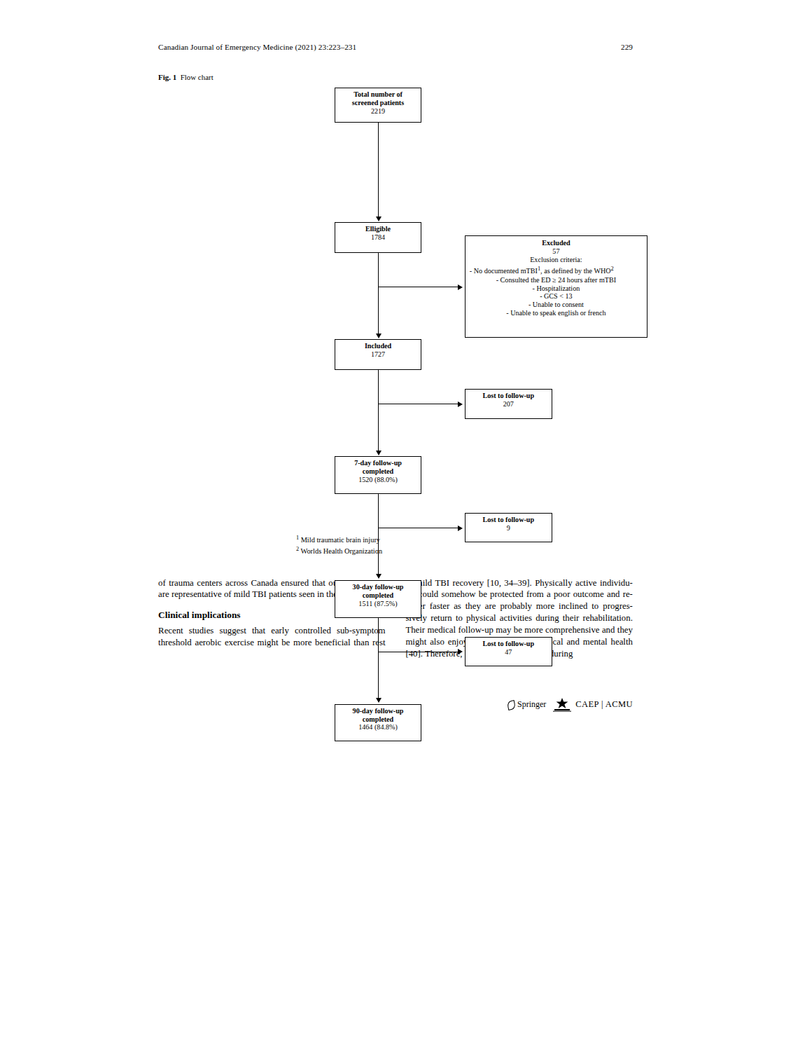Canadian Journal of Emergency Medicine (2021) 23:223–231
229
Fig. 1 Flow chart
Total number of
screened patients
2219
Elligible
1784
Excluded
57
Exclusion criteria:
- No documented mTBI1, as defined by the WHO2
- Consulted the ED ≥ 24 hours after mTBI
- Hospitalization
- GCS < 13
- Unable to consent
- Unable to speak english or french
Included
1727
Lost to follow-up
207
7-day follow-up
completed
1520 (88.0%)
Lost to follow-up
9
30-day follow-up
completed
1511 (87.5%)
Lost to follow-up
47
90-day follow-up
completed
1464 (84.8%)
1 Mild traumatic brain injury
2 Worlds Health Organization
of trauma centers across Canada ensured that our participants are representative of mild TBI patients seen in the ED.
Clinical implications
Recent studies suggest that early controlled sub-symptom threshold aerobic exercise might be more beneficial than rest in mild TBI recovery [10, 34–39]. Physically active individuals could somehow be protected from a poor outcome and recover faster as they are probably more inclined to progressively return to physical activities during their rehabilitation. Their medical follow-up may be more comprehensive and they might also enjoy a better state of physical and mental health [40]. Therefore, being physically active during
Springer
CAEP | ACMU